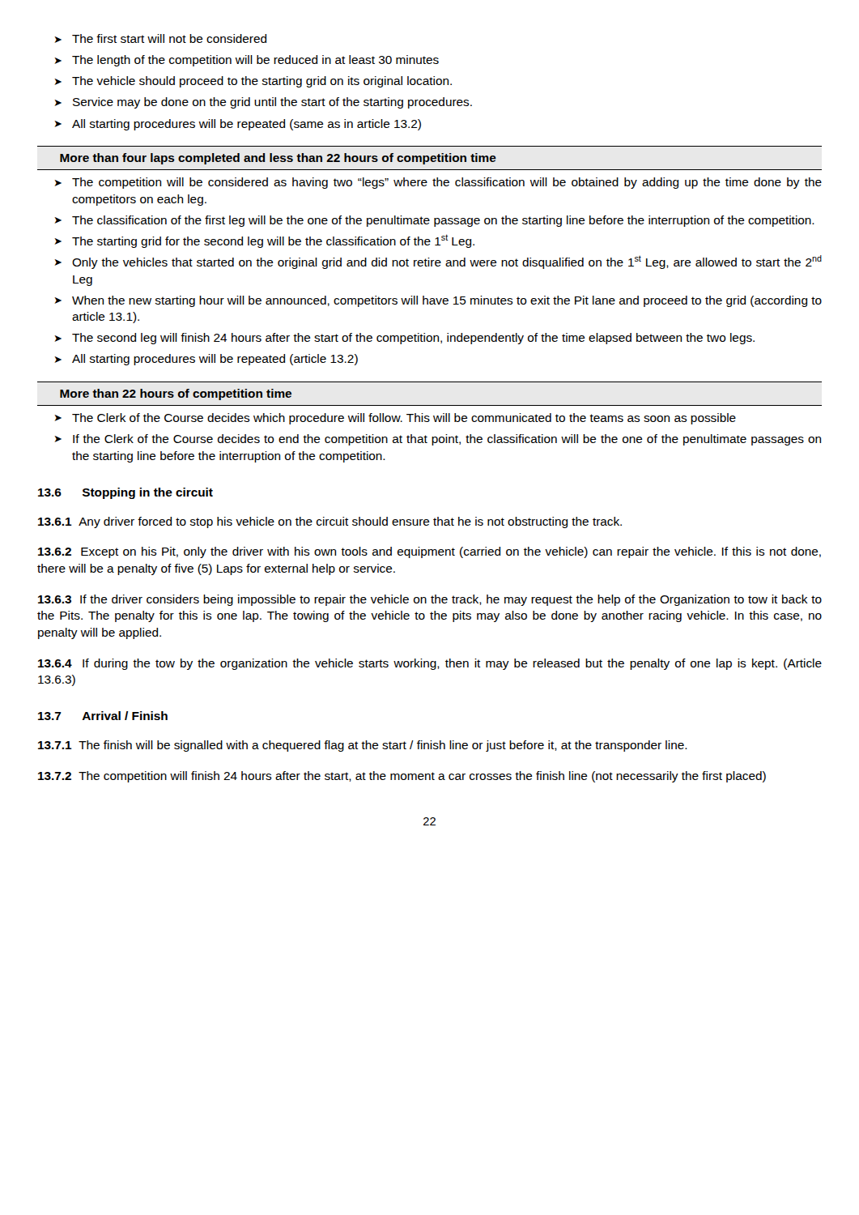The first start will not be considered
The length of the competition will be reduced in at least 30 minutes
The vehicle should proceed to the starting grid on its original location.
Service may be done on the grid until the start of the starting procedures.
All starting procedures will be repeated (same as in article 13.2)
More than four laps completed and less than 22 hours of competition time
The competition will be considered as having two “legs” where the classification will be obtained by adding up the time done by the competitors on each leg.
The classification of the first leg will be the one of the penultimate passage on the starting line before the interruption of the competition.
The starting grid for the second leg will be the classification of the 1st Leg.
Only the vehicles that started on the original grid and did not retire and were not disqualified on the 1st Leg, are allowed to start the 2nd Leg
When the new starting hour will be announced, competitors will have 15 minutes to exit the Pit lane and proceed to the grid (according to article 13.1).
The second leg will finish 24 hours after the start of the competition, independently of the time elapsed between the two legs.
All starting procedures will be repeated (article 13.2)
More than 22 hours of competition time
The Clerk of the Course decides which procedure will follow. This will be communicated to the teams as soon as possible
If the Clerk of the Course decides to end the competition at that point, the classification will be the one of the penultimate passages on the starting line before the interruption of the competition.
13.6 Stopping in the circuit
13.6.1 Any driver forced to stop his vehicle on the circuit should ensure that he is not obstructing the track.
13.6.2 Except on his Pit, only the driver with his own tools and equipment (carried on the vehicle) can repair the vehicle. If this is not done, there will be a penalty of five (5) Laps for external help or service.
13.6.3 If the driver considers being impossible to repair the vehicle on the track, he may request the help of the Organization to tow it back to the Pits. The penalty for this is one lap. The towing of the vehicle to the pits may also be done by another racing vehicle. In this case, no penalty will be applied.
13.6.4 If during the tow by the organization the vehicle starts working, then it may be released but the penalty of one lap is kept. (Article 13.6.3)
13.7 Arrival / Finish
13.7.1 The finish will be signalled with a chequered flag at the start / finish line or just before it, at the transponder line.
13.7.2 The competition will finish 24 hours after the start, at the moment a car crosses the finish line (not necessarily the first placed)
22